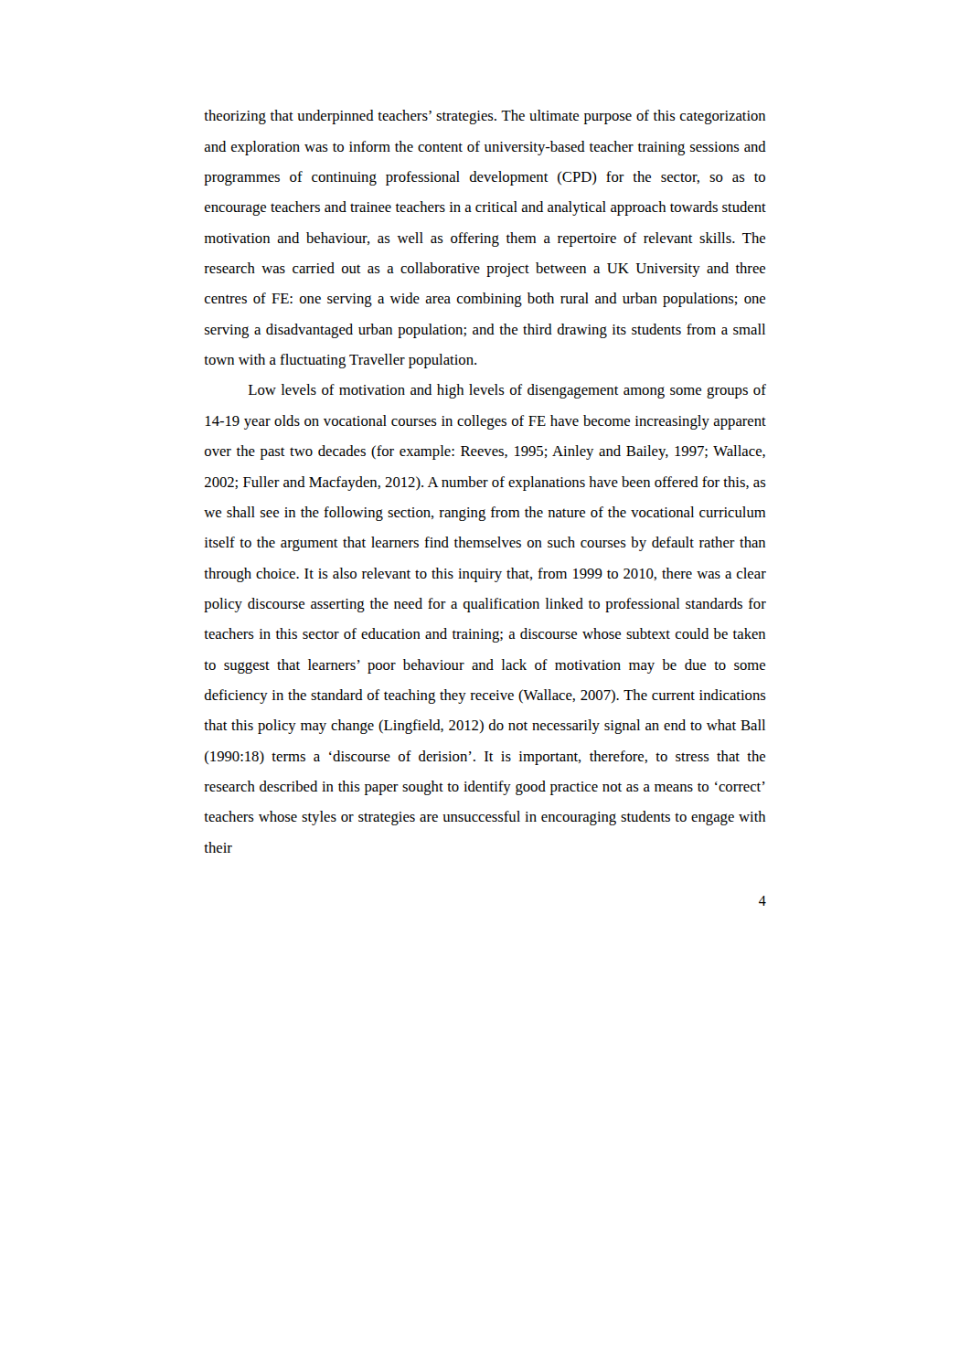theorizing that underpinned teachers’ strategies. The ultimate purpose of this categorization and exploration was to inform the content of university-based teacher training sessions and programmes of continuing professional development (CPD) for the sector, so as to encourage teachers and trainee teachers in a critical and analytical approach towards student motivation and behaviour, as well as offering them a repertoire of relevant skills. The research was carried out as a collaborative project between a UK University and three centres of FE: one serving a wide area combining both rural and urban populations; one serving a disadvantaged urban population; and the third drawing its students from a small town with a fluctuating Traveller population.
Low levels of motivation and high levels of disengagement among some groups of 14-19 year olds on vocational courses in colleges of FE have become increasingly apparent over the past two decades (for example: Reeves, 1995; Ainley and Bailey, 1997; Wallace, 2002; Fuller and Macfayden, 2012). A number of explanations have been offered for this, as we shall see in the following section, ranging from the nature of the vocational curriculum itself to the argument that learners find themselves on such courses by default rather than through choice. It is also relevant to this inquiry that, from 1999 to 2010, there was a clear policy discourse asserting the need for a qualification linked to professional standards for teachers in this sector of education and training; a discourse whose subtext could be taken to suggest that learners’ poor behaviour and lack of motivation may be due to some deficiency in the standard of teaching they receive (Wallace, 2007). The current indications that this policy may change (Lingfield, 2012) do not necessarily signal an end to what Ball (1990:18) terms a ‘discourse of derision’. It is important, therefore, to stress that the research described in this paper sought to identify good practice not as a means to ‘correct’ teachers whose styles or strategies are unsuccessful in encouraging students to engage with their
4